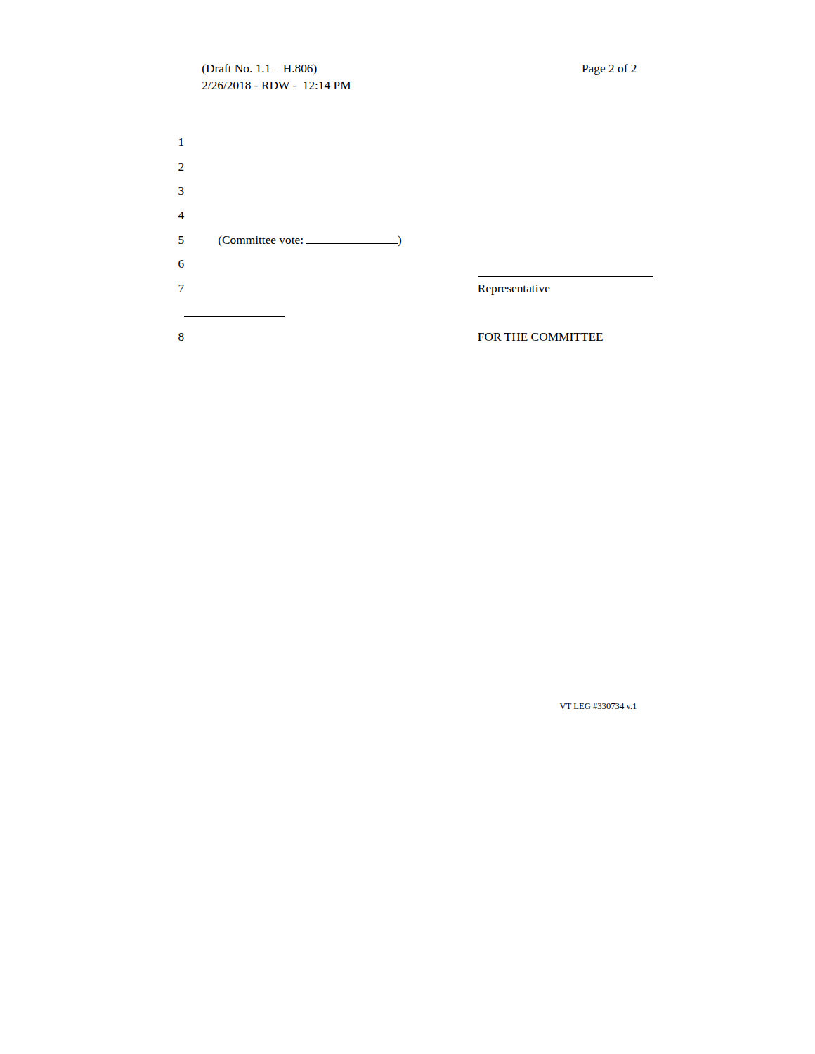(Draft No. 1.1 – H.806)
2/26/2018 - RDW - 12:14 PM
Page 2 of 2
| 1 | |
| 2 | |
| 3 | |
| 4 | |
| 5 | (Committee vote: ) |
| 6 | |
| 7 | Representative |
| 8 | FOR THE COMMITTEE |
VT LEG #330734 v.1